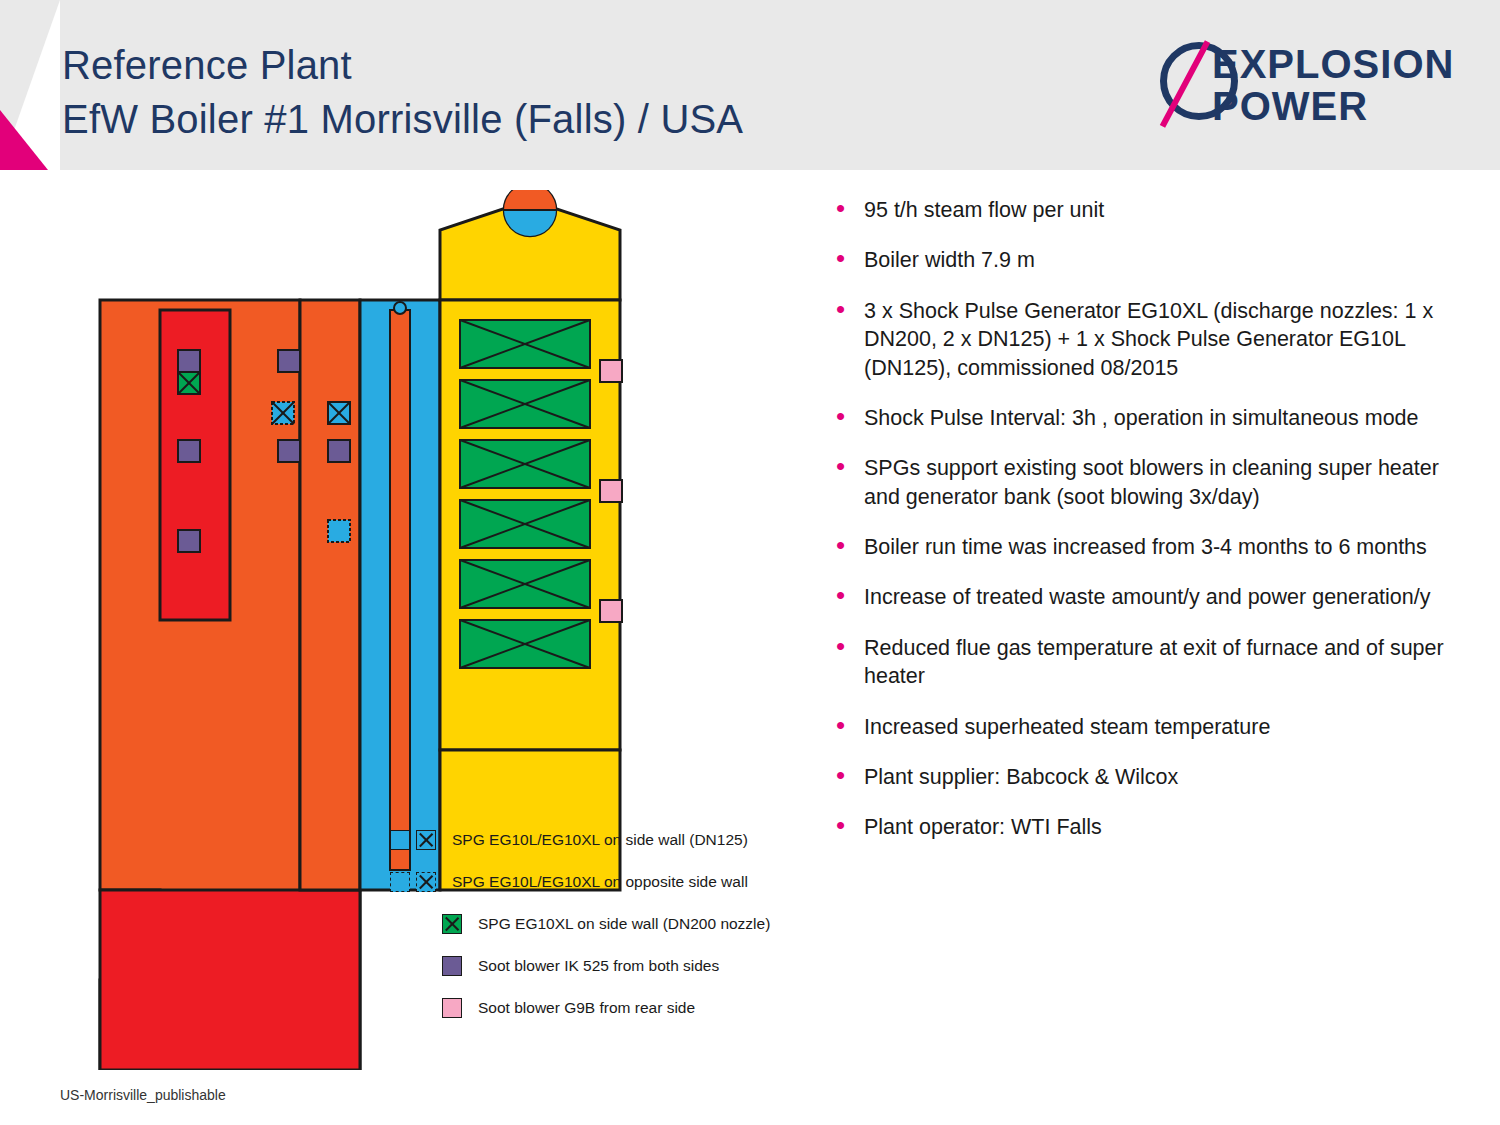Reference Plant
EfW Boiler #1 Morrisville (Falls) / USA
EXPLOSION
POWER
SPG EG10L/EG10XL on side wall (DN125)
SPG EG10L/EG10XL on opposite side wall
SPG EG10XL on side wall (DN200 nozzle)
Soot blower IK 525 from both sides
Soot blower G9B from rear side
95 t/h steam flow per unit
Boiler width 7.9 m
3 x Shock Pulse Generator EG10XL (discharge nozzles: 1 x DN200, 2 x DN125) + 1 x Shock Pulse Generator EG10L (DN125), commissioned 08/2015
Shock Pulse Interval: 3h , operation in simultaneous mode
SPGs support existing soot blowers in cleaning super heater and generator bank (soot blowing 3x/day)
Boiler run time was increased from 3-4 months to 6 months
Increase of treated waste amount/y and power generation/y
Reduced flue gas temperature at exit of furnace and of super heater
Increased superheated steam temperature
Plant supplier: Babcock & Wilcox
Plant operator: WTI Falls
US-Morrisville_publishable